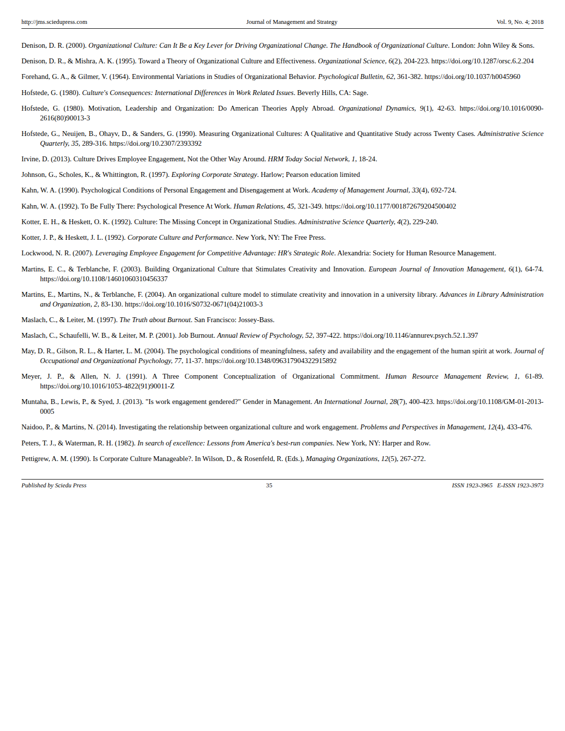http://jms.sciedupress.com Journal of Management and Strategy Vol. 9, No. 4; 2018
Denison, D. R. (2000). Organizational Culture: Can It Be a Key Lever for Driving Organizational Change. The Handbook of Organizational Culture. London: John Wiley & Sons.
Denison, D. R., & Mishra, A. K. (1995). Toward a Theory of Organizational Culture and Effectiveness. Organizational Science, 6(2), 204-223. https://doi.org/10.1287/orsc.6.2.204
Forehand, G. A., & Gilmer, V. (1964). Environmental Variations in Studies of Organizational Behavior. Psychological Bulletin, 62, 361-382. https://doi.org/10.1037/h0045960
Hofstede, G. (1980). Culture's Consequences: International Differences in Work Related Issues. Beverly Hills, CA: Sage.
Hofstede, G. (1980). Motivation, Leadership and Organization: Do American Theories Apply Abroad. Organizational Dynamics, 9(1), 42-63. https://doi.org/10.1016/0090-2616(80)90013-3
Hofstede, G., Neuijen, B., Ohayv, D., & Sanders, G. (1990). Measuring Organizational Cultures: A Qualitative and Quantitative Study across Twenty Cases. Administrative Science Quarterly, 35, 289-316. https://doi.org/10.2307/2393392
Irvine, D. (2013). Culture Drives Employee Engagement, Not the Other Way Around. HRM Today Social Network, 1, 18-24.
Johnson, G., Scholes, K., & Whittington, R. (1997). Exploring Corporate Strategy. Harlow; Pearson education limited
Kahn, W. A. (1990). Psychological Conditions of Personal Engagement and Disengagement at Work. Academy of Management Journal, 33(4), 692-724.
Kahn, W. A. (1992). To Be Fully There: Psychological Presence At Work. Human Relations, 45, 321-349. https://doi.org/10.1177/001872679204500402
Kotter, E. H., & Heskett, O. K. (1992). Culture: The Missing Concept in Organizational Studies. Administrative Science Quarterly, 4(2), 229-240.
Kotter, J. P., & Heskett, J. L. (1992). Corporate Culture and Performance. New York, NY: The Free Press.
Lockwood, N. R. (2007). Leveraging Employee Engagement for Competitive Advantage: HR's Strategic Role. Alexandria: Society for Human Resource Management.
Martins, E. C., & Terblanche, F. (2003). Building Organizational Culture that Stimulates Creativity and Innovation. European Journal of Innovation Management, 6(1), 64-74. https://doi.org/10.1108/14601060310456337
Martins, E., Martins, N., & Terblanche, F. (2004). An organizational culture model to stimulate creativity and innovation in a university library. Advances in Library Administration and Organization, 2, 83-130. https://doi.org/10.1016/S0732-0671(04)21003-3
Maslach, C., & Leiter, M. (1997). The Truth about Burnout. San Francisco: Jossey-Bass.
Maslach, C., Schaufelli, W. B., & Leiter, M. P. (2001). Job Burnout. Annual Review of Psychology, 52, 397-422. https://doi.org/10.1146/annurev.psych.52.1.397
May, D. R., Gilson, R. L., & Harter, L. M. (2004). The psychological conditions of meaningfulness, safety and availability and the engagement of the human spirit at work. Journal of Occupational and Organizational Psychology, 77, 11-37. https://doi.org/10.1348/096317904322915892
Meyer, J. P., & Allen, N. J. (1991). A Three Component Conceptualization of Organizational Commitment. Human Resource Management Review, 1, 61-89. https://doi.org/10.1016/1053-4822(91)90011-Z
Muntaha, B., Lewis, P., & Syed, J. (2013). "Is work engagement gendered?" Gender in Management. An International Journal, 28(7), 400-423. https://doi.org/10.1108/GM-01-2013-0005
Naidoo, P., & Martins, N. (2014). Investigating the relationship between organizational culture and work engagement. Problems and Perspectives in Management, 12(4), 433-476.
Peters, T. J., & Waterman, R. H. (1982). In search of excellence: Lessons from America's best-run companies. New York, NY: Harper and Row.
Pettigrew, A. M. (1990). Is Corporate Culture Manageable?. In Wilson, D., & Rosenfeld, R. (Eds.), Managing Organizations, 12(5), 267-272.
Published by Sciedu Press 35 ISSN 1923-3965 E-ISSN 1923-3973